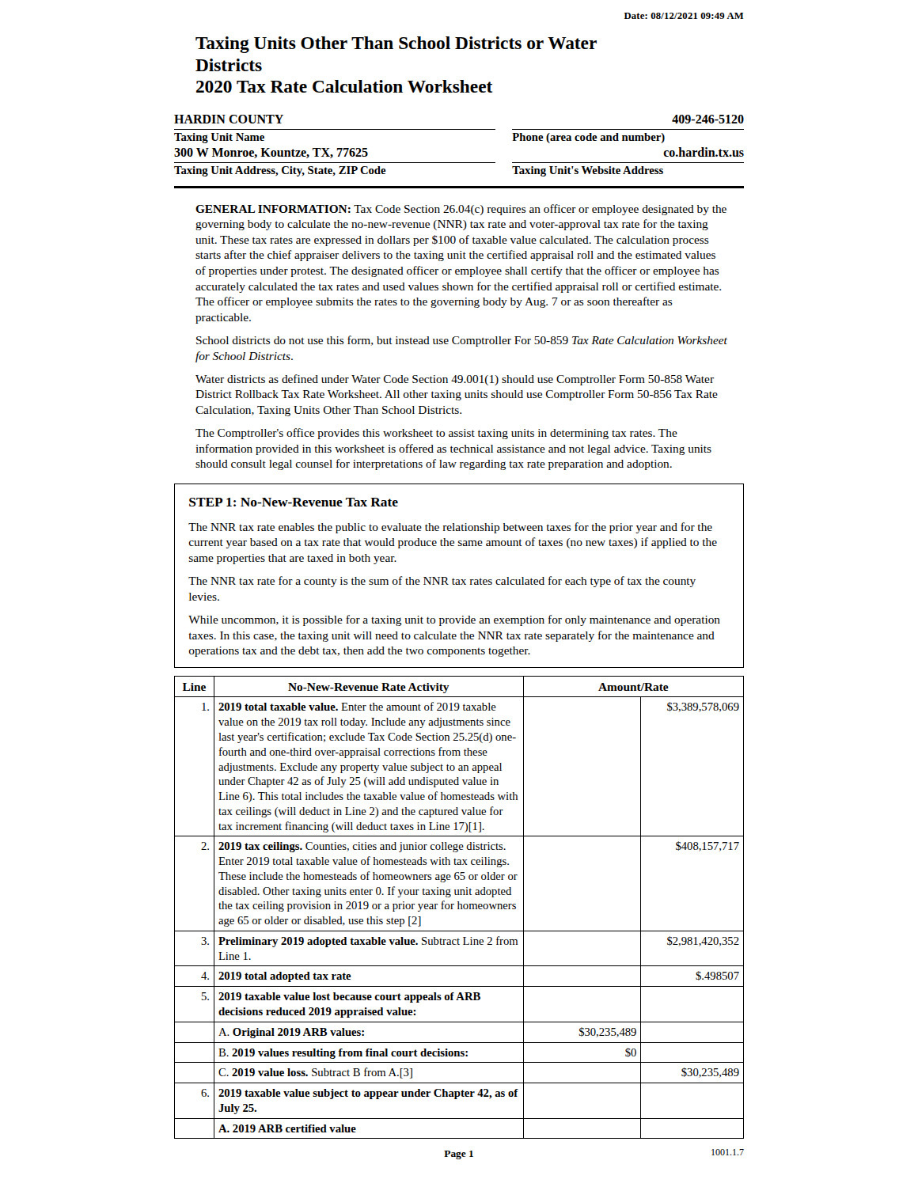Date: 08/12/2021 09:49 AM
Taxing Units Other Than School Districts or Water Districts
2020 Tax Rate Calculation Worksheet
| HARDIN COUNTY | | 409-246-5120 |
| Taxing Unit Name | | Phone (area code and number) |
| 300 W Monroe, Kountze, TX, 77625 | | co.hardin.tx.us |
| Taxing Unit Address, City, State, ZIP Code | | Taxing Unit's Website Address |
GENERAL INFORMATION: Tax Code Section 26.04(c) requires an officer or employee designated by the governing body to calculate the no-new-revenue (NNR) tax rate and voter-approval tax rate for the taxing unit. These tax rates are expressed in dollars per $100 of taxable value calculated. The calculation process starts after the chief appraiser delivers to the taxing unit the certified appraisal roll and the estimated values of properties under protest. The designated officer or employee shall certify that the officer or employee has accurately calculated the tax rates and used values shown for the certified appraisal roll or certified estimate. The officer or employee submits the rates to the governing body by Aug. 7 or as soon thereafter as practicable.
School districts do not use this form, but instead use Comptroller For 50-859 Tax Rate Calculation Worksheet for School Districts.
Water districts as defined under Water Code Section 49.001(1) should use Comptroller Form 50-858 Water District Rollback Tax Rate Worksheet. All other taxing units should use Comptroller Form 50-856 Tax Rate Calculation, Taxing Units Other Than School Districts.
The Comptroller's office provides this worksheet to assist taxing units in determining tax rates. The information provided in this worksheet is offered as technical assistance and not legal advice. Taxing units should consult legal counsel for interpretations of law regarding tax rate preparation and adoption.
STEP 1: No-New-Revenue Tax Rate
The NNR tax rate enables the public to evaluate the relationship between taxes for the prior year and for the current year based on a tax rate that would produce the same amount of taxes (no new taxes) if applied to the same properties that are taxed in both year.
The NNR tax rate for a county is the sum of the NNR tax rates calculated for each type of tax the county levies.
While uncommon, it is possible for a taxing unit to provide an exemption for only maintenance and operation taxes. In this case, the taxing unit will need to calculate the NNR tax rate separately for the maintenance and operations tax and the debt tax, then add the two components together.
| Line | No-New-Revenue Rate Activity | Amount/Rate |
| --- | --- | --- |
| 1. | 2019 total taxable value. Enter the amount of 2019 taxable value on the 2019 tax roll today. Include any adjustments since last year's certification; exclude Tax Code Section 25.25(d) one-fourth and one-third over-appraisal corrections from these adjustments. Exclude any property value subject to an appeal under Chapter 42 as of July 25 (will add undisputed value in Line 6). This total includes the taxable value of homesteads with tax ceilings (will deduct in Line 2) and the captured value for tax increment financing (will deduct taxes in Line 17)[1]. | | $3,389,578,069 |
| 2. | 2019 tax ceilings. Counties, cities and junior college districts. Enter 2019 total taxable value of homesteads with tax ceilings. These include the homesteads of homeowners age 65 or older or disabled. Other taxing units enter 0. If your taxing unit adopted the tax ceiling provision in 2019 or a prior year for homeowners age 65 or older or disabled, use this step [2] | | $408,157,717 |
| 3. | Preliminary 2019 adopted taxable value. Subtract Line 2 from Line 1. | | $2,981,420,352 |
| 4. | 2019 total adopted tax rate | | $.498507 |
| 5. | 2019 taxable value lost because court appeals of ARB decisions reduced 2019 appraised value: | | |
| | A. Original 2019 ARB values: | $30,235,489 | |
| | B. 2019 values resulting from final court decisions: | $0 | |
| | C. 2019 value loss. Subtract B from A.[3] | | $30,235,489 |
| 6. | 2019 taxable value subject to appear under Chapter 42, as of July 25. | | |
| | A. 2019 ARB certified value | | |
Page 1
1001.1.7